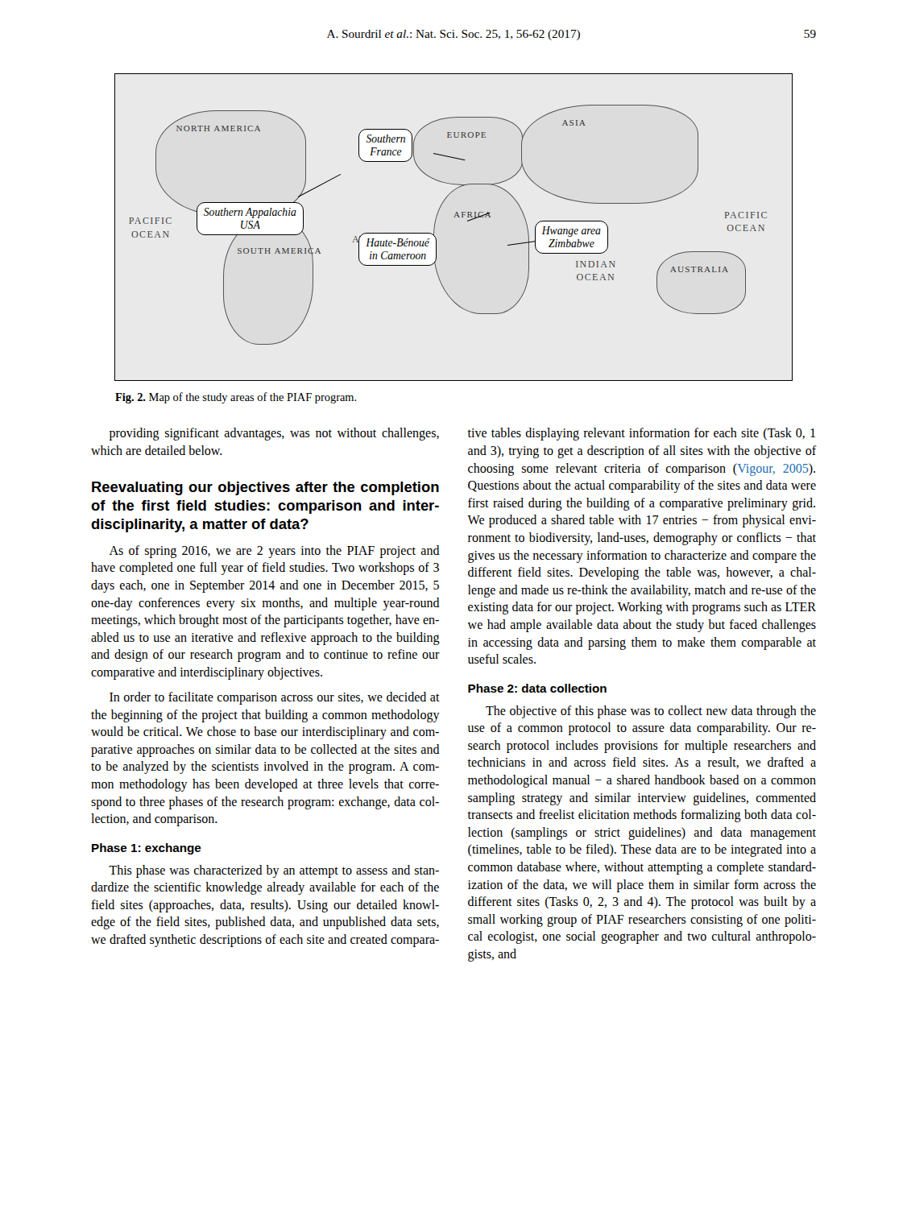A. Sourdril et al.: Nat. Sci. Soc. 25, 1, 56-62 (2017) 59
North America
South America
Europe
Africa
Asia
Australia
Pacific
Ocean
Atlantic
Ocean
Indian
Ocean
Pacific
Ocean
Southern
France
Southern Appalachia
USA
Haute-Bénoué
in Cameroon
Hwange area
Zimbabwe
Fig. 2. Map of the study areas of the PIAF program.
providing significant advantages, was not without challenges, which are detailed below.
Reevaluating our objectives after the completion of the first field studies: comparison and interdisciplinarity, a matter of data?
As of spring 2016, we are 2 years into the PIAF project and have completed one full year of field studies. Two workshops of 3 days each, one in September 2014 and one in December 2015, 5 one-day conferences every six months, and multiple year-round meetings, which brought most of the participants together, have enabled us to use an iterative and reflexive approach to the building and design of our research program and to continue to refine our comparative and interdisciplinary objectives.
In order to facilitate comparison across our sites, we decided at the beginning of the project that building a common methodology would be critical. We chose to base our interdisciplinary and comparative approaches on similar data to be collected at the sites and to be analyzed by the scientists involved in the program. A common methodology has been developed at three levels that correspond to three phases of the research program: exchange, data collection, and comparison.
Phase 1: exchange
This phase was characterized by an attempt to assess and standardize the scientific knowledge already available for each of the field sites (approaches, data, results). Using our detailed knowledge of the field sites, published data, and unpublished data sets, we drafted synthetic descriptions of each site and created comparative tables displaying relevant information for each site (Task 0, 1 and 3), trying to get a description of all sites with the objective of choosing some relevant criteria of comparison (Vigour, 2005). Questions about the actual comparability of the sites and data were first raised during the building of a comparative preliminary grid. We produced a shared table with 17 entries − from physical environment to biodiversity, land-uses, demography or conflicts − that gives us the necessary information to characterize and compare the different field sites. Developing the table was, however, a challenge and made us re-think the availability, match and re-use of the existing data for our project. Working with programs such as LTER we had ample available data about the study but faced challenges in accessing data and parsing them to make them comparable at useful scales.
Phase 2: data collection
The objective of this phase was to collect new data through the use of a common protocol to assure data comparability. Our research protocol includes provisions for multiple researchers and technicians in and across field sites. As a result, we drafted a methodological manual − a shared handbook based on a common sampling strategy and similar interview guidelines, commented transects and freelist elicitation methods formalizing both data collection (samplings or strict guidelines) and data management (timelines, table to be filed). These data are to be integrated into a common database where, without attempting a complete standardization of the data, we will place them in similar form across the different sites (Tasks 0, 2, 3 and 4). The protocol was built by a small working group of PIAF researchers consisting of one political ecologist, one social geographer and two cultural anthropologists, and